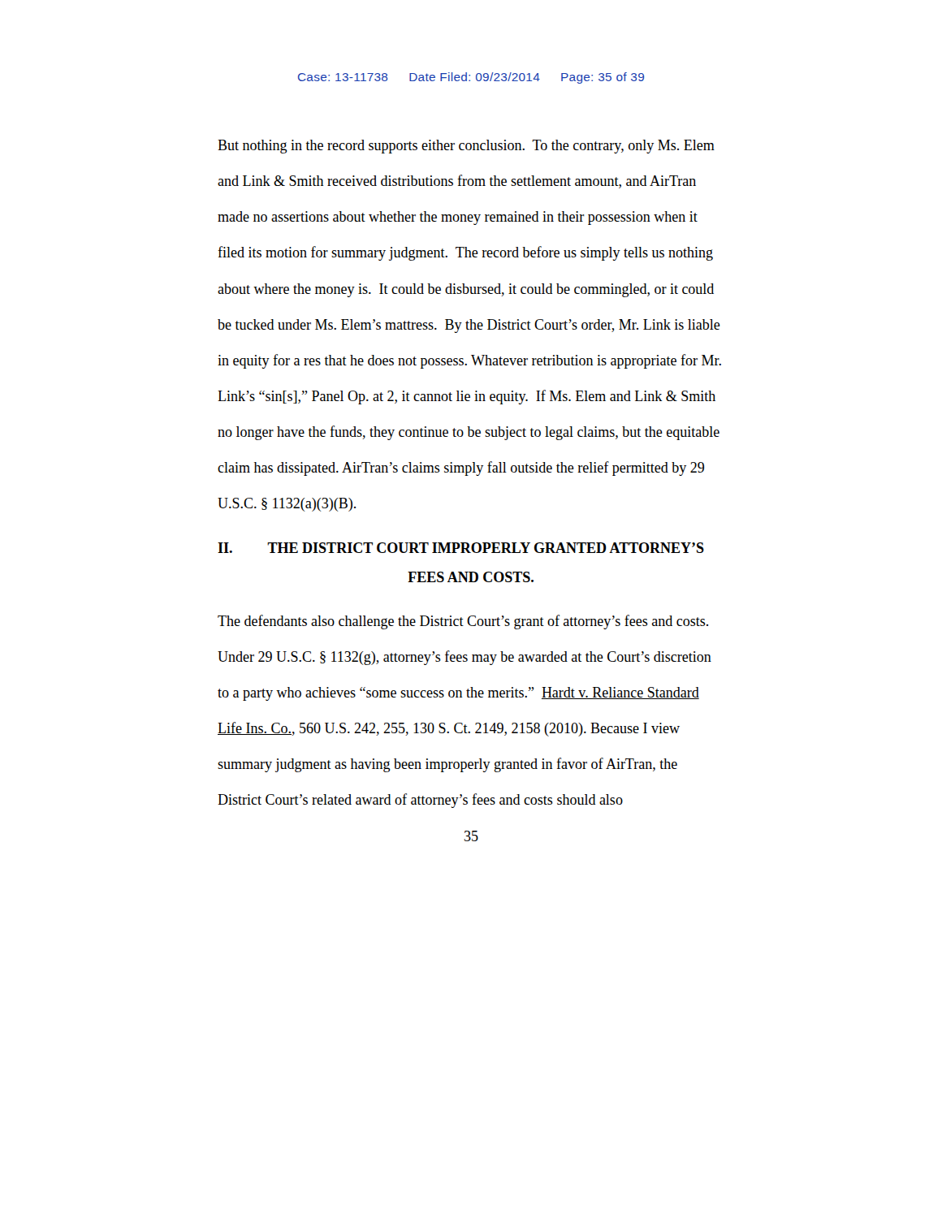Case: 13-11738 Date Filed: 09/23/2014 Page: 35 of 39
But nothing in the record supports either conclusion. To the contrary, only Ms. Elem and Link & Smith received distributions from the settlement amount, and AirTran made no assertions about whether the money remained in their possession when it filed its motion for summary judgment. The record before us simply tells us nothing about where the money is. It could be disbursed, it could be commingled, or it could be tucked under Ms. Elem’s mattress. By the District Court’s order, Mr. Link is liable in equity for a res that he does not possess. Whatever retribution is appropriate for Mr. Link’s “sin[s],” Panel Op. at 2, it cannot lie in equity. If Ms. Elem and Link & Smith no longer have the funds, they continue to be subject to legal claims, but the equitable claim has dissipated. AirTran’s claims simply fall outside the relief permitted by 29 U.S.C. § 1132(a)(3)(B).
II. THE DISTRICT COURT IMPROPERLY GRANTED ATTORNEY’S FEES AND COSTS.
The defendants also challenge the District Court’s grant of attorney’s fees and costs. Under 29 U.S.C. § 1132(g), attorney’s fees may be awarded at the Court’s discretion to a party who achieves “some success on the merits.” Hardt v. Reliance Standard Life Ins. Co., 560 U.S. 242, 255, 130 S. Ct. 2149, 2158 (2010). Because I view summary judgment as having been improperly granted in favor of AirTran, the District Court’s related award of attorney’s fees and costs should also
35